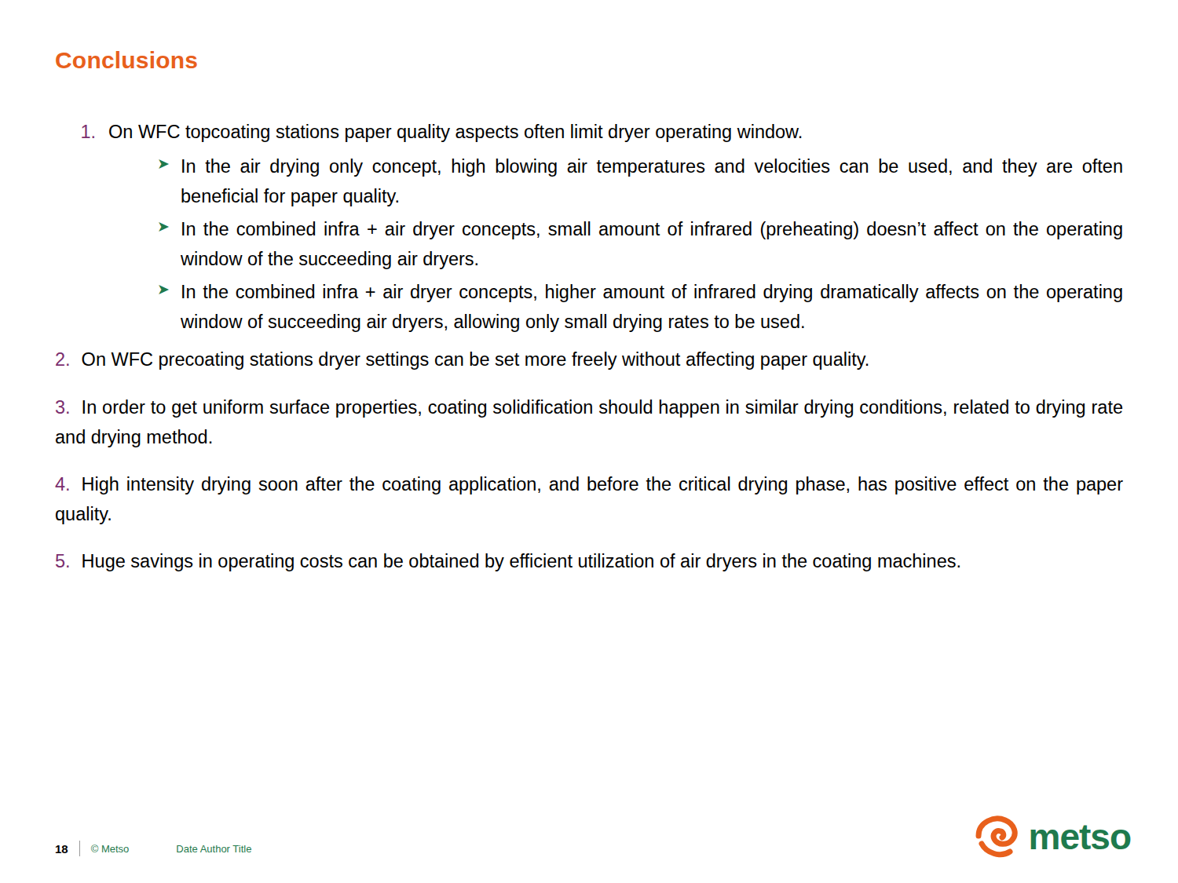Conclusions
On WFC topcoating stations paper quality aspects often limit dryer operating window.
In the air drying only concept, high blowing air temperatures and velocities can be used, and they are often beneficial for paper quality.
In the combined infra + air dryer concepts, small amount of infrared (preheating) doesn’t affect on the operating window of the succeeding air dryers.
In the combined infra + air dryer concepts, higher amount of infrared drying dramatically affects on the operating window of succeeding air dryers, allowing only small drying rates to be used.
On WFC precoating stations dryer settings can be set more freely without affecting paper quality.
In order to get uniform surface properties, coating solidification should happen in similar drying conditions, related to drying rate and drying method.
High intensity drying soon after the coating application, and before the critical drying phase, has positive effect on the paper quality.
Huge savings in operating costs can be obtained by efficient utilization of air dryers in the coating machines.
18 © Metso Date Author Title
metso